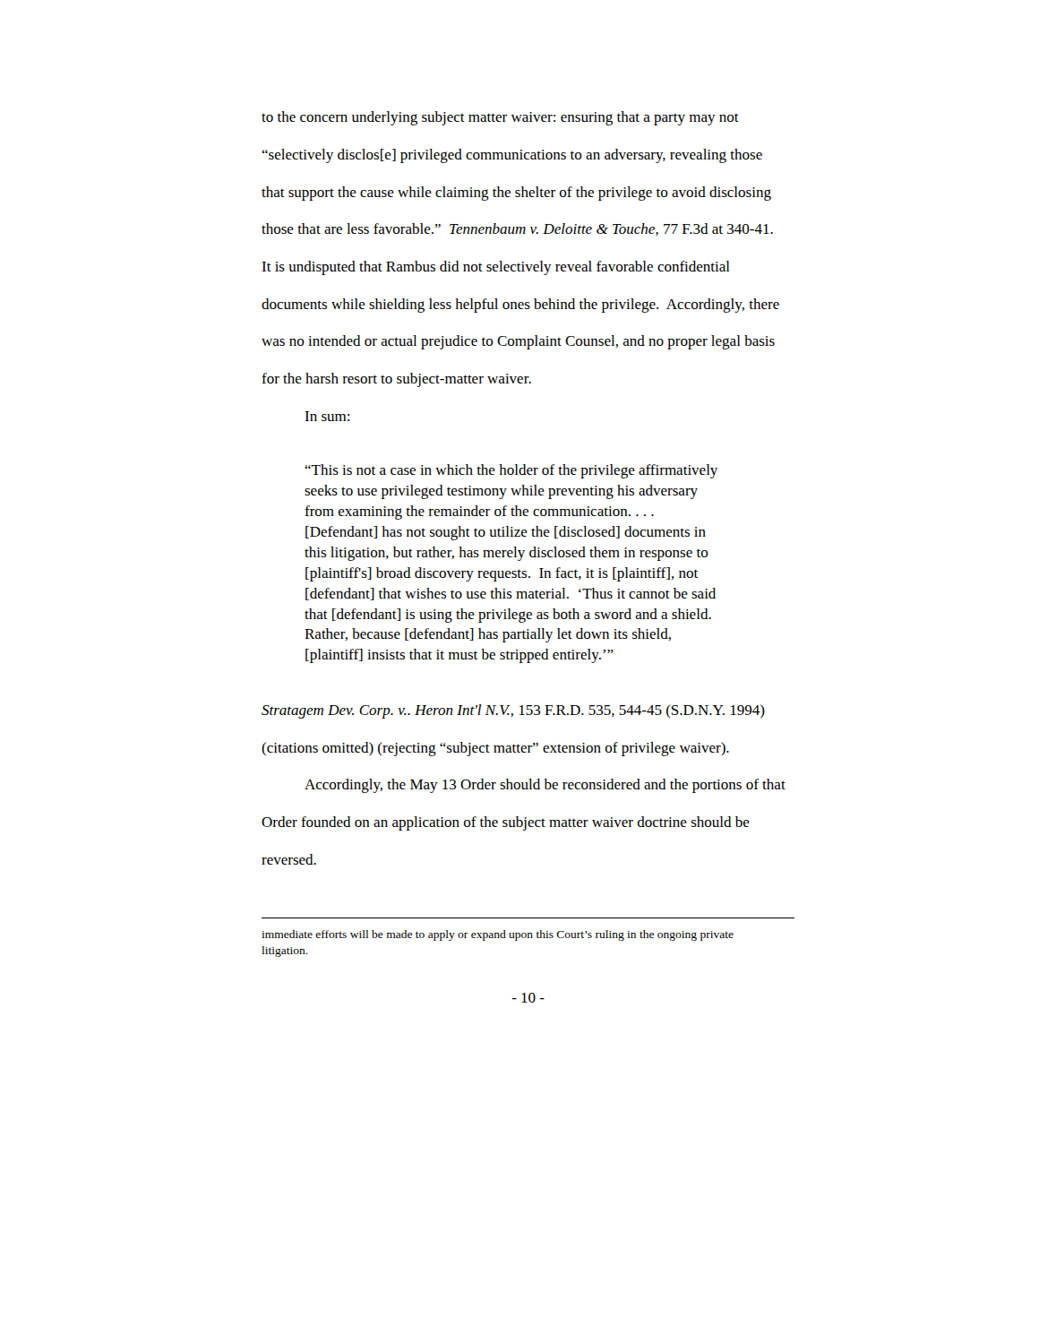to the concern underlying subject matter waiver: ensuring that a party may not
“selectively disclos[e] privileged communications to an adversary, revealing those
that support the cause while claiming the shelter of the privilege to avoid disclosing
those that are less favorable.” Tennenbaum v. Deloitte & Touche, 77 F.3d at 340-41.
It is undisputed that Rambus did not selectively reveal favorable confidential
documents while shielding less helpful ones behind the privilege. Accordingly, there
was no intended or actual prejudice to Complaint Counsel, and no proper legal basis
for the harsh resort to subject-matter waiver.
In sum:
“This is not a case in which the holder of the privilege affirmatively
seeks to use privileged testimony while preventing his adversary
from examining the remainder of the communication. . . .
[Defendant] has not sought to utilize the [disclosed] documents in
this litigation, but rather, has merely disclosed them in response to
[plaintiff's] broad discovery requests. In fact, it is [plaintiff], not
[defendant] that wishes to use this material. ‘Thus it cannot be said
that [defendant] is using the privilege as both a sword and a shield.
Rather, because [defendant] has partially let down its shield,
[plaintiff] insists that it must be stripped entirely.’”
Stratagem Dev. Corp. v.. Heron Int'l N.V., 153 F.R.D. 535, 544-45 (S.D.N.Y. 1994)
(citations omitted) (rejecting “subject matter” extension of privilege waiver).
Accordingly, the May 13 Order should be reconsidered and the portions of that
Order founded on an application of the subject matter waiver doctrine should be
reversed.
immediate efforts will be made to apply or expand upon this Court’s ruling in the ongoing private
litigation.
- 10 -